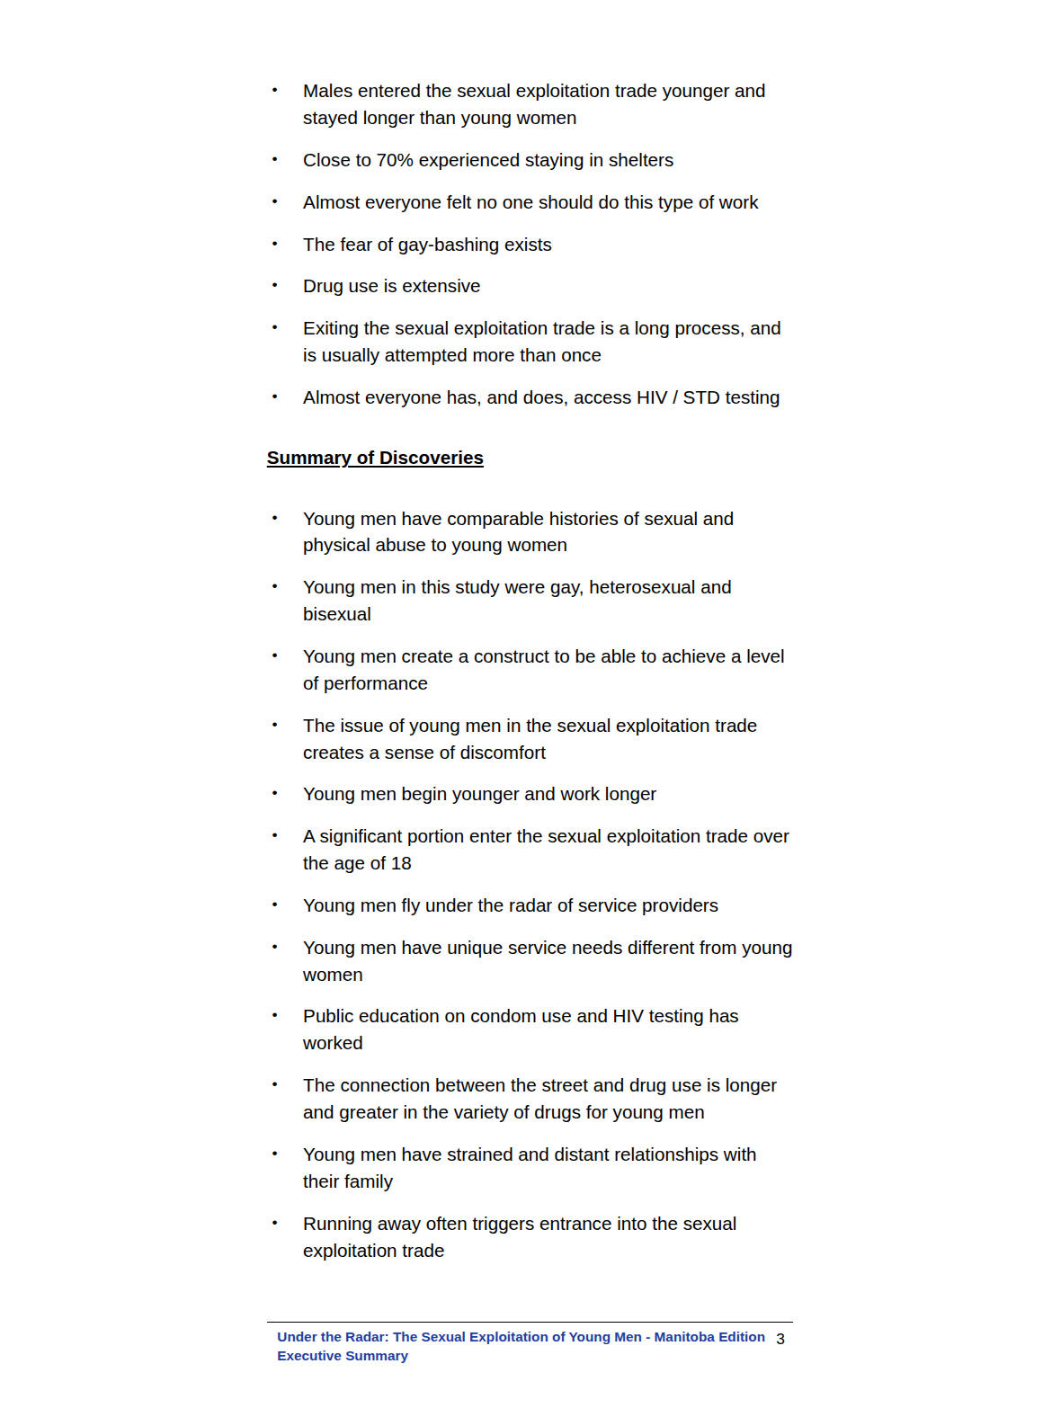Males entered the sexual exploitation trade younger and stayed longer than young women
Close to 70% experienced staying in shelters
Almost everyone felt no one should do this type of work
The fear of gay-bashing exists
Drug use is extensive
Exiting the sexual exploitation trade is a long process, and is usually attempted more than once
Almost everyone has, and does, access HIV / STD testing
Summary of Discoveries
Young men have comparable histories of sexual and physical abuse to young women
Young men in this study were gay, heterosexual and bisexual
Young men create a construct to be able to achieve a level of performance
The issue of young men in the sexual exploitation trade creates a sense of discomfort
Young men begin younger and work longer
A significant portion enter the sexual exploitation trade over the age of 18
Young men fly under the radar of service providers
Young men have unique service needs different from young women
Public education on condom use and HIV testing has worked
The connection between the street and drug use is longer and greater in the variety of drugs for young men
Young men have strained and distant relationships with their family
Running away often triggers entrance into the sexual exploitation trade
Under the Radar: The Sexual Exploitation of Young Men - Manitoba Edition
Executive Summary
3